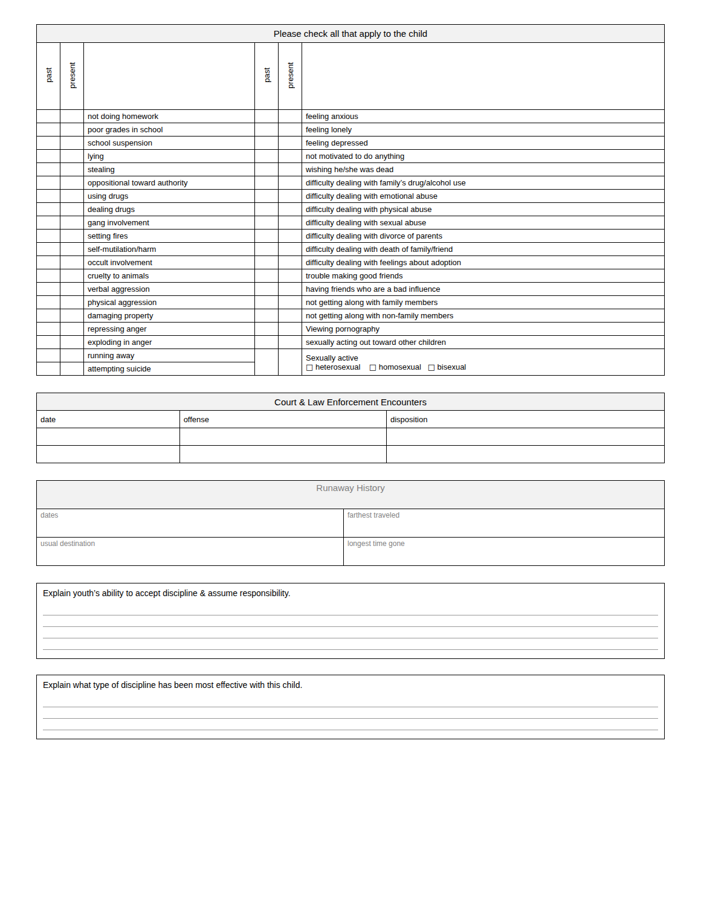| Please check all that apply to the child |
| past | present | | past | present | |
| | | not doing homework | | | feeling anxious |
| | | poor grades in school | | | feeling lonely |
| | | school suspension | | | feeling depressed |
| | | lying | | | not motivated to do anything |
| | | stealing | | | wishing he/she was dead |
| | | oppositional toward authority | | | difficulty dealing with family’s drug/alcohol use |
| | | using drugs | | | difficulty dealing with emotional abuse |
| | | dealing drugs | | | difficulty dealing with physical abuse |
| | | gang involvement | | | difficulty dealing with sexual abuse |
| | | setting fires | | | difficulty dealing with divorce of parents |
| | | self-mutilation/harm | | | difficulty dealing with death of family/friend |
| | | occult involvement | | | difficulty dealing with feelings about adoption |
| | | cruelty to animals | | | trouble making good friends |
| | | verbal aggression | | | having friends who are a bad influence |
| | | physical aggression | | | not getting along with family members |
| | | damaging property | | | not getting along with non-family members |
| | | repressing anger | | | Viewing pornography |
| | | exploding in anger | | | sexually acting out toward other children |
| | | running away | | | Sexually active □ heterosexual □ homosexual □ bisexual |
| | | attempting suicide |
| Court & Law Enforcement Encounters |
| date | offense | disposition |
| Runaway History |
| dates | farthest traveled |
| usual destination | longest time gone |
Explain youth’s ability to accept discipline & assume responsibility.
Explain what type of discipline has been most effective with this child.